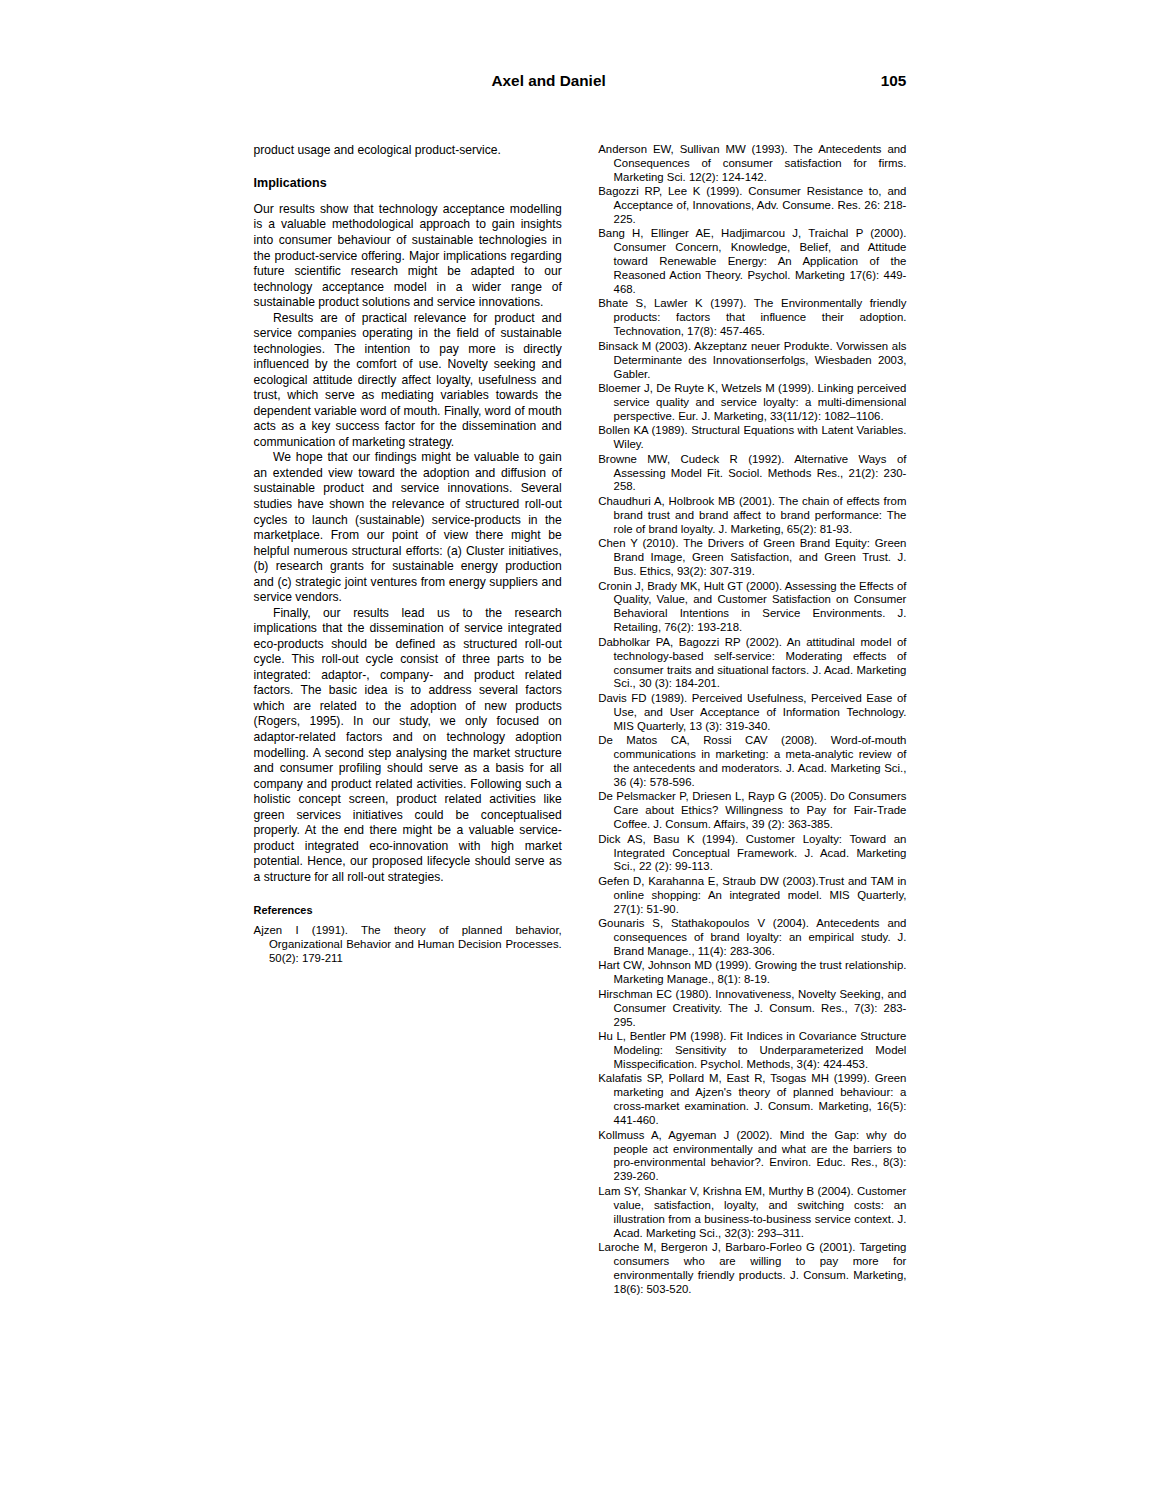Axel and Daniel 105
product usage and ecological product-service.
Implications
Our results show that technology acceptance modelling is a valuable methodological approach to gain insights into consumer behaviour of sustainable technologies in the product-service offering. Major implications regarding future scientific research might be adapted to our technology acceptance model in a wider range of sustainable product solutions and service innovations.
Results are of practical relevance for product and service companies operating in the field of sustainable technologies. The intention to pay more is directly influenced by the comfort of use. Novelty seeking and ecological attitude directly affect loyalty, usefulness and trust, which serve as mediating variables towards the dependent variable word of mouth. Finally, word of mouth acts as a key success factor for the dissemination and communication of marketing strategy.
We hope that our findings might be valuable to gain an extended view toward the adoption and diffusion of sustainable product and service innovations. Several studies have shown the relevance of structured roll-out cycles to launch (sustainable) service-products in the marketplace. From our point of view there might be helpful numerous structural efforts: (a) Cluster initiatives, (b) research grants for sustainable energy production and (c) strategic joint ventures from energy suppliers and service vendors.
Finally, our results lead us to the research implications that the dissemination of service integrated eco-products should be defined as structured roll-out cycle. This roll-out cycle consist of three parts to be integrated: adaptor-, company- and product related factors. The basic idea is to address several factors which are related to the adoption of new products (Rogers, 1995). In our study, we only focused on adaptor-related factors and on technology adoption modelling. A second step analysing the market structure and consumer profiling should serve as a basis for all company and product related activities. Following such a holistic concept screen, product related activities like green services initiatives could be conceptualised properly. At the end there might be a valuable service-product integrated eco-innovation with high market potential. Hence, our proposed lifecycle should serve as a structure for all roll-out strategies.
References
Ajzen I (1991). The theory of planned behavior, Organizational Behavior and Human Decision Processes. 50(2): 179-211
Anderson EW, Sullivan MW (1993). The Antecedents and Consequences of consumer satisfaction for firms. Marketing Sci. 12(2): 124-142.
Bagozzi RP, Lee K (1999). Consumer Resistance to, and Acceptance of, Innovations, Adv. Consume. Res. 26: 218-225.
Bang H, Ellinger AE, Hadjimarcou J, Traichal P (2000). Consumer Concern, Knowledge, Belief, and Attitude toward Renewable Energy: An Application of the Reasoned Action Theory. Psychol. Marketing 17(6): 449-468.
Bhate S, Lawler K (1997). The Environmentally friendly products: factors that influence their adoption. Technovation, 17(8): 457-465.
Binsack M (2003). Akzeptanz neuer Produkte. Vorwissen als Determinante des Innovationserfolgs, Wiesbaden 2003, Gabler.
Bloemer J, De Ruyte K, Wetzels M (1999). Linking perceived service quality and service loyalty: a multi-dimensional perspective. Eur. J. Marketing, 33(11/12): 1082–1106.
Bollen KA (1989). Structural Equations with Latent Variables. Wiley.
Browne MW, Cudeck R (1992). Alternative Ways of Assessing Model Fit. Sociol. Methods Res., 21(2): 230-258.
Chaudhuri A, Holbrook MB (2001). The chain of effects from brand trust and brand affect to brand performance: The role of brand loyalty. J. Marketing, 65(2): 81-93.
Chen Y (2010). The Drivers of Green Brand Equity: Green Brand Image, Green Satisfaction, and Green Trust. J. Bus. Ethics, 93(2): 307-319.
Cronin J, Brady MK, Hult GT (2000). Assessing the Effects of Quality, Value, and Customer Satisfaction on Consumer Behavioral Intentions in Service Environments. J. Retailing, 76(2): 193-218.
Dabholkar PA, Bagozzi RP (2002). An attitudinal model of technology-based self-service: Moderating effects of consumer traits and situational factors. J. Acad. Marketing Sci., 30 (3): 184-201.
Davis FD (1989). Perceived Usefulness, Perceived Ease of Use, and User Acceptance of Information Technology. MIS Quarterly, 13 (3): 319-340.
De Matos CA, Rossi CAV (2008). Word-of-mouth communications in marketing: a meta-analytic review of the antecedents and moderators. J. Acad. Marketing Sci., 36 (4): 578-596.
De Pelsmacker P, Driesen L, Rayp G (2005). Do Consumers Care about Ethics? Willingness to Pay for Fair-Trade Coffee. J. Consum. Affairs, 39 (2): 363-385.
Dick AS, Basu K (1994). Customer Loyalty: Toward an Integrated Conceptual Framework. J. Acad. Marketing Sci., 22 (2): 99-113.
Gefen D, Karahanna E, Straub DW (2003).Trust and TAM in online shopping: An integrated model. MIS Quarterly, 27(1): 51-90.
Gounaris S, Stathakopoulos V (2004). Antecedents and consequences of brand loyalty: an empirical study. J. Brand Manage., 11(4): 283-306.
Hart CW, Johnson MD (1999). Growing the trust relationship. Marketing Manage., 8(1): 8-19.
Hirschman EC (1980). Innovativeness, Novelty Seeking, and Consumer Creativity. The J. Consum. Res., 7(3): 283-295.
Hu L, Bentler PM (1998). Fit Indices in Covariance Structure Modeling: Sensitivity to Underparameterized Model Misspecification. Psychol. Methods, 3(4): 424-453.
Kalafatis SP, Pollard M, East R, Tsogas MH (1999). Green marketing and Ajzen's theory of planned behaviour: a cross-market examination. J. Consum. Marketing, 16(5): 441-460.
Kollmuss A, Agyeman J (2002). Mind the Gap: why do people act environmentally and what are the barriers to pro-environmental behavior?. Environ. Educ. Res., 8(3): 239-260.
Lam SY, Shankar V, Krishna EM, Murthy B (2004). Customer value, satisfaction, loyalty, and switching costs: an illustration from a business-to-business service context. J. Acad. Marketing Sci., 32(3): 293–311.
Laroche M, Bergeron J, Barbaro-Forleo G (2001). Targeting consumers who are willing to pay more for environmentally friendly products. J. Consum. Marketing, 18(6): 503-520.